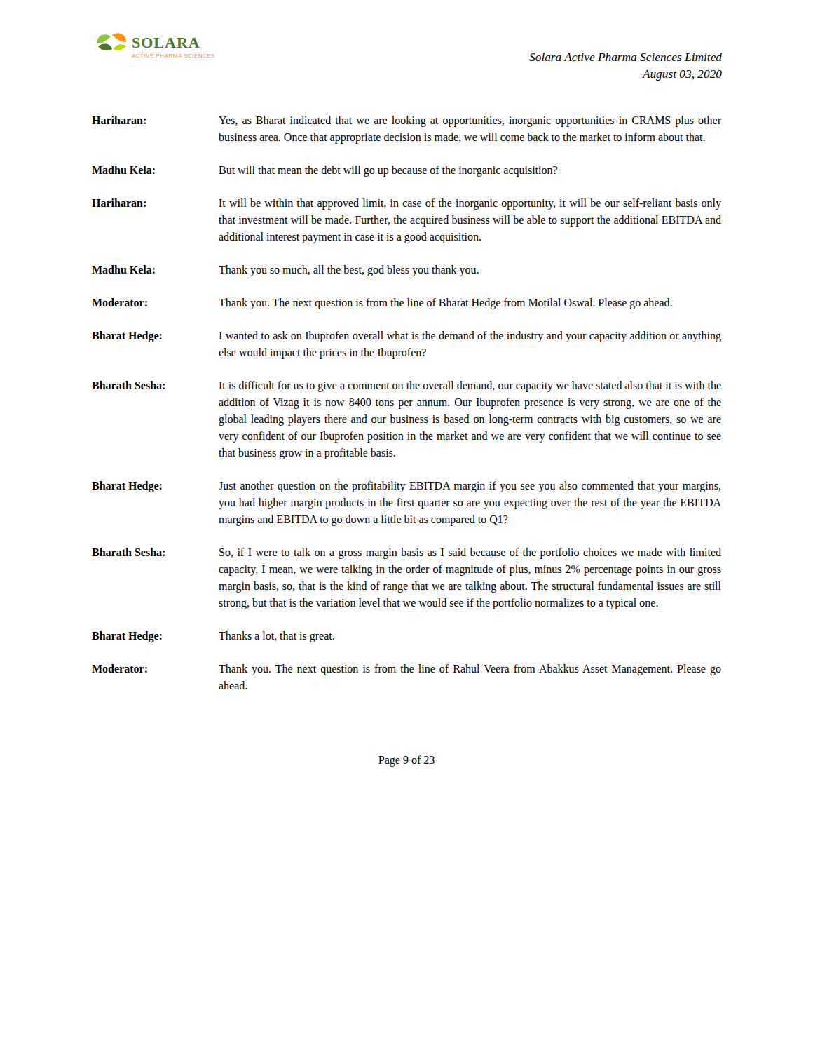SOLARA ACTIVE PHARMA SCIENCES
Solara Active Pharma Sciences Limited
August 03, 2020
| Hariharan: | Yes, as Bharat indicated that we are looking at opportunities, inorganic opportunities in CRAMS plus other business area. Once that appropriate decision is made, we will come back to the market to inform about that. |
| Madhu Kela: | But will that mean the debt will go up because of the inorganic acquisition? |
| Hariharan: | It will be within that approved limit, in case of the inorganic opportunity, it will be our self-reliant basis only that investment will be made. Further, the acquired business will be able to support the additional EBITDA and additional interest payment in case it is a good acquisition. |
| Madhu Kela: | Thank you so much, all the best, god bless you thank you. |
| Moderator: | Thank you. The next question is from the line of Bharat Hedge from Motilal Oswal. Please go ahead. |
| Bharat Hedge: | I wanted to ask on Ibuprofen overall what is the demand of the industry and your capacity addition or anything else would impact the prices in the Ibuprofen? |
| Bharath Sesha: | It is difficult for us to give a comment on the overall demand, our capacity we have stated also that it is with the addition of Vizag it is now 8400 tons per annum. Our Ibuprofen presence is very strong, we are one of the global leading players there and our business is based on long-term contracts with big customers, so we are very confident of our Ibuprofen position in the market and we are very confident that we will continue to see that business grow in a profitable basis. |
| Bharat Hedge: | Just another question on the profitability EBITDA margin if you see you also commented that your margins, you had higher margin products in the first quarter so are you expecting over the rest of the year the EBITDA margins and EBITDA to go down a little bit as compared to Q1? |
| Bharath Sesha: | So, if I were to talk on a gross margin basis as I said because of the portfolio choices we made with limited capacity, I mean, we were talking in the order of magnitude of plus, minus 2% percentage points in our gross margin basis, so, that is the kind of range that we are talking about. The structural fundamental issues are still strong, but that is the variation level that we would see if the portfolio normalizes to a typical one. |
| Bharat Hedge: | Thanks a lot, that is great. |
| Moderator: | Thank you. The next question is from the line of Rahul Veera from Abakkus Asset Management. Please go ahead. |
Page 9 of 23